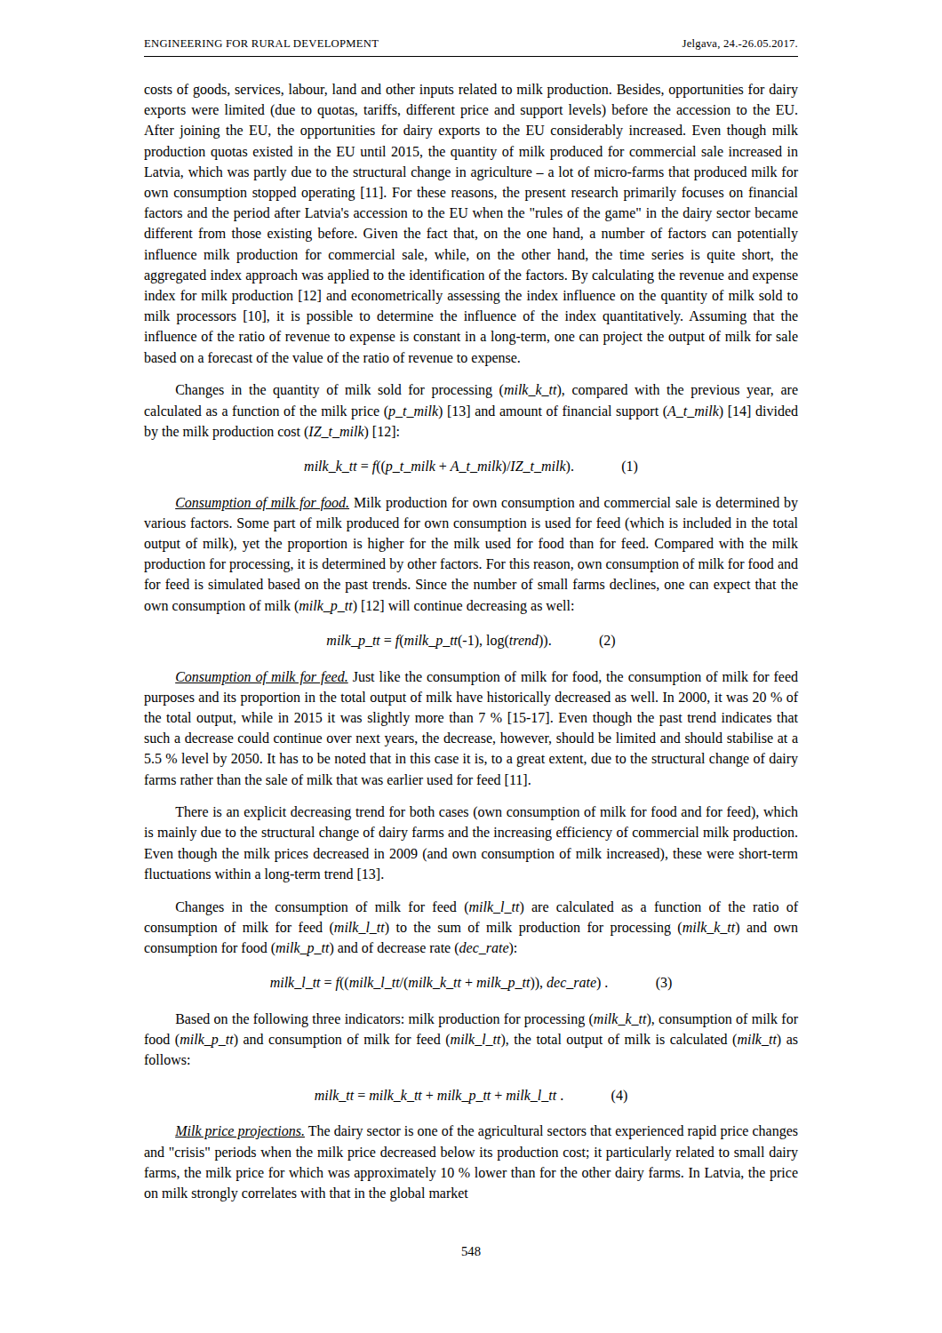Engineering for Rural Development Jelgava, 24.-26.05.2017.
costs of goods, services, labour, land and other inputs related to milk production. Besides, opportunities for dairy exports were limited (due to quotas, tariffs, different price and support levels) before the accession to the EU. After joining the EU, the opportunities for dairy exports to the EU considerably increased. Even though milk production quotas existed in the EU until 2015, the quantity of milk produced for commercial sale increased in Latvia, which was partly due to the structural change in agriculture – a lot of micro-farms that produced milk for own consumption stopped operating [11]. For these reasons, the present research primarily focuses on financial factors and the period after Latvia's accession to the EU when the "rules of the game" in the dairy sector became different from those existing before. Given the fact that, on the one hand, a number of factors can potentially influence milk production for commercial sale, while, on the other hand, the time series is quite short, the aggregated index approach was applied to the identification of the factors. By calculating the revenue and expense index for milk production [12] and econometrically assessing the index influence on the quantity of milk sold to milk processors [10], it is possible to determine the influence of the index quantitatively. Assuming that the influence of the ratio of revenue to expense is constant in a long-term, one can project the output of milk for sale based on a forecast of the value of the ratio of revenue to expense.
Changes in the quantity of milk sold for processing (milk_k_tt), compared with the previous year, are calculated as a function of the milk price (p_t_milk) [13] and amount of financial support (A_t_milk) [14] divided by the milk production cost (IZ_t_milk) [12]:
milk_k_tt = f((p_t_milk + A_t_milk)/IZ_t_milk). (1)
Consumption of milk for food. Milk production for own consumption and commercial sale is determined by various factors. Some part of milk produced for own consumption is used for feed (which is included in the total output of milk), yet the proportion is higher for the milk used for food than for feed. Compared with the milk production for processing, it is determined by other factors. For this reason, own consumption of milk for food and for feed is simulated based on the past trends. Since the number of small farms declines, one can expect that the own consumption of milk (milk_p_tt) [12] will continue decreasing as well:
milk_p_tt = f(milk_p_tt(-1), log(trend)). (2)
Consumption of milk for feed. Just like the consumption of milk for food, the consumption of milk for feed purposes and its proportion in the total output of milk have historically decreased as well. In 2000, it was 20 % of the total output, while in 2015 it was slightly more than 7 % [15-17]. Even though the past trend indicates that such a decrease could continue over next years, the decrease, however, should be limited and should stabilise at a 5.5 % level by 2050. It has to be noted that in this case it is, to a great extent, due to the structural change of dairy farms rather than the sale of milk that was earlier used for feed [11].
There is an explicit decreasing trend for both cases (own consumption of milk for food and for feed), which is mainly due to the structural change of dairy farms and the increasing efficiency of commercial milk production. Even though the milk prices decreased in 2009 (and own consumption of milk increased), these were short-term fluctuations within a long-term trend [13].
Changes in the consumption of milk for feed (milk_l_tt) are calculated as a function of the ratio of consumption of milk for feed (milk_l_tt) to the sum of milk production for processing (milk_k_tt) and own consumption for food (milk_p_tt) and of decrease rate (dec_rate):
milk_l_tt = f((milk_l_tt/(milk_k_tt + milk_p_tt)), dec_rate) . (3)
Based on the following three indicators: milk production for processing (milk_k_tt), consumption of milk for food (milk_p_tt) and consumption of milk for feed (milk_l_tt), the total output of milk is calculated (milk_tt) as follows:
milk_tt = milk_k_tt + milk_p_tt + milk_l_tt . (4)
Milk price projections. The dairy sector is one of the agricultural sectors that experienced rapid price changes and "crisis" periods when the milk price decreased below its production cost; it particularly related to small dairy farms, the milk price for which was approximately 10 % lower than for the other dairy farms. In Latvia, the price on milk strongly correlates with that in the global market
548